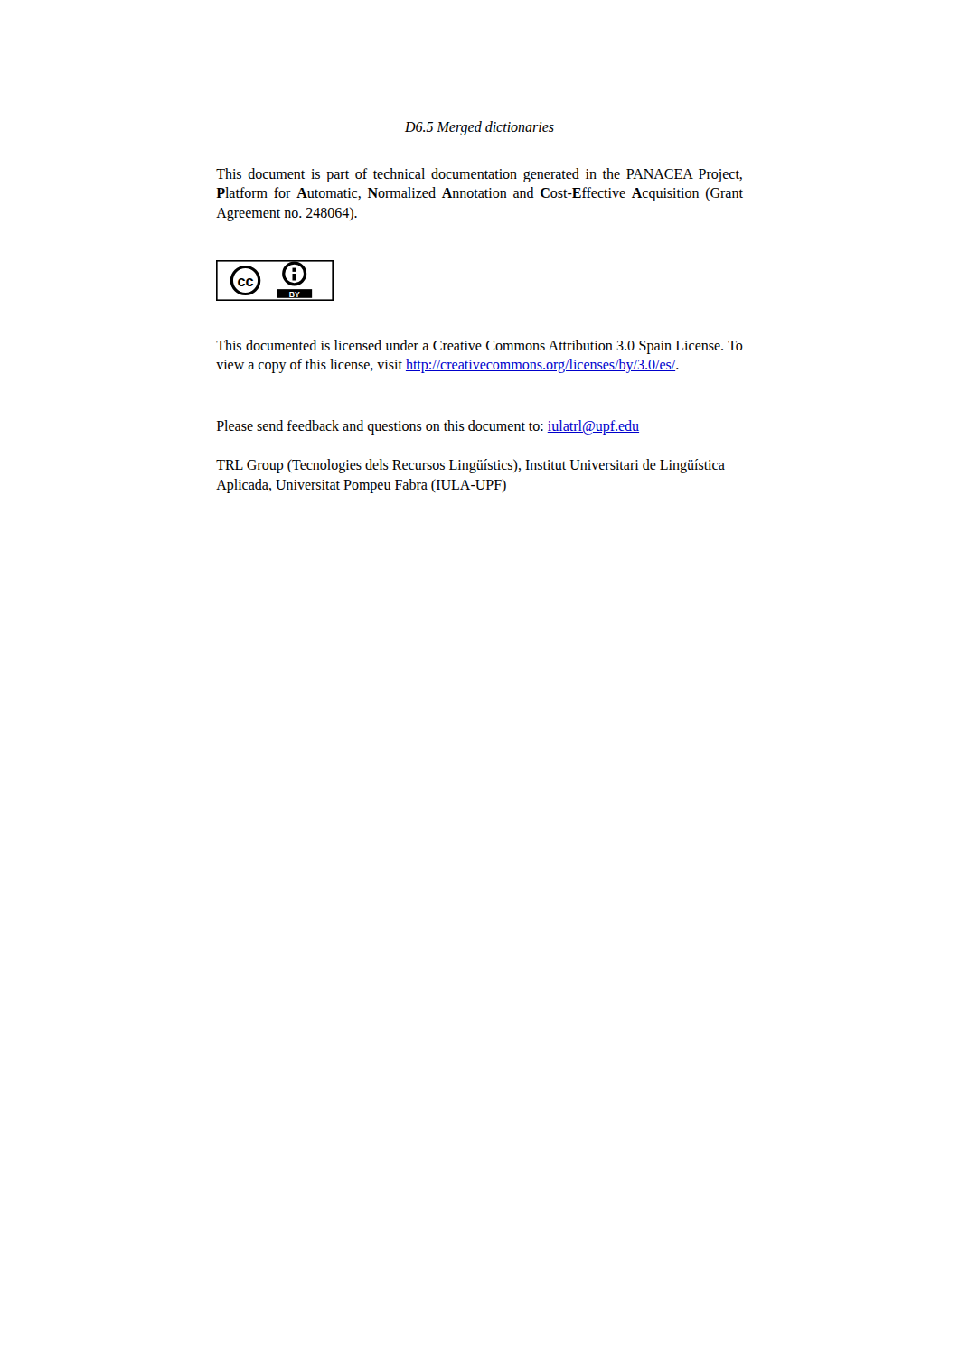D6.5 Merged dictionaries
This document is part of technical documentation generated in the PANACEA Project, Platform for Automatic, Normalized Annotation and Cost-Effective Acquisition (Grant Agreement no. 248064).
This documented is licensed under a Creative Commons Attribution 3.0 Spain License. To view a copy of this license, visit http://creativecommons.org/licenses/by/3.0/es/.
Please send feedback and questions on this document to: iulatrl@upf.edu
TRL Group (Tecnologies dels Recursos Lingüístics), Institut Universitari de Lingüística Aplicada, Universitat Pompeu Fabra (IULA-UPF)